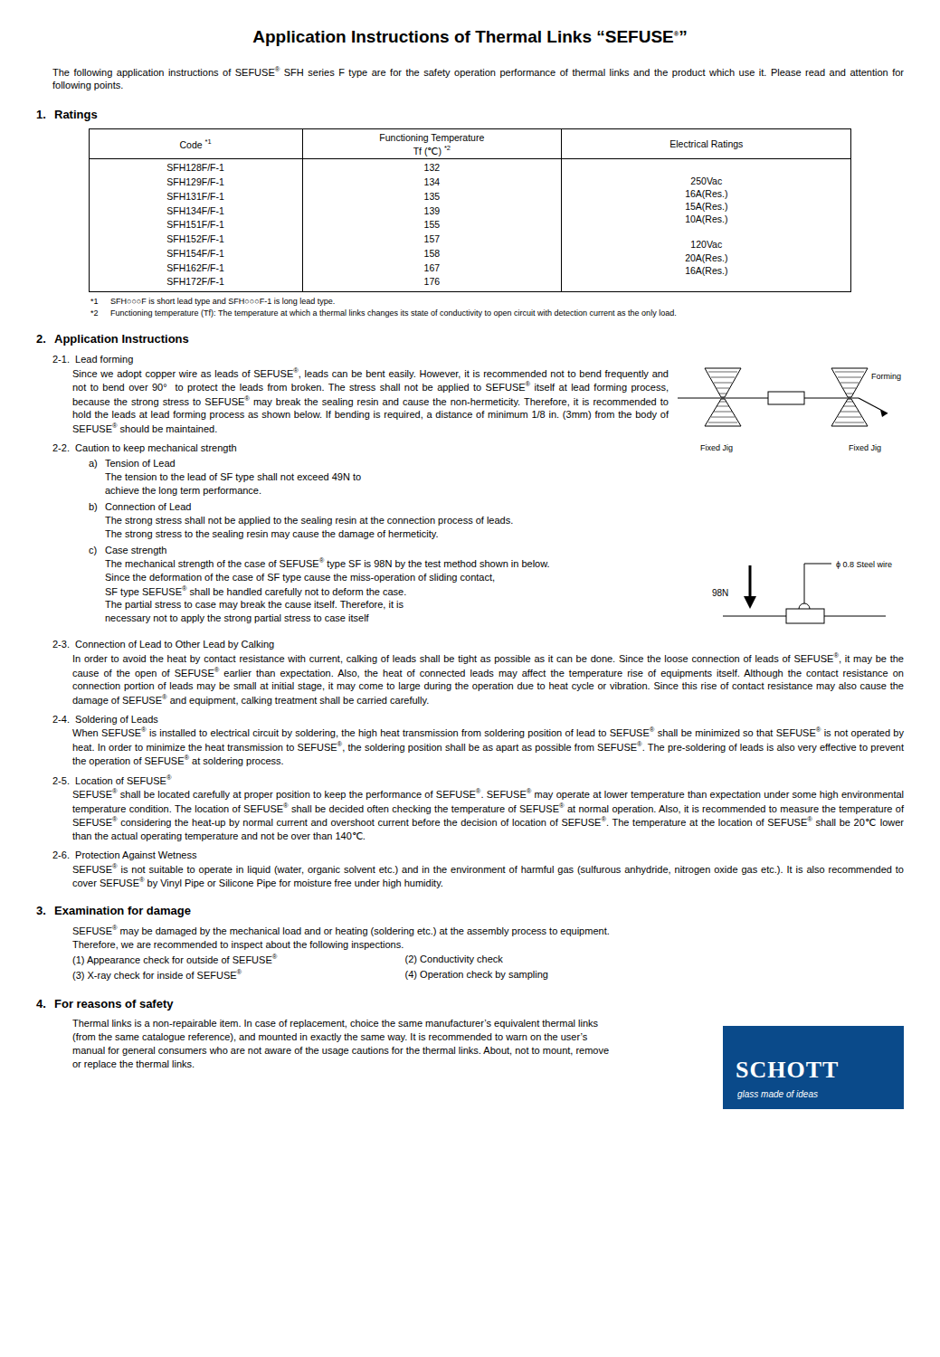Application Instructions of Thermal Links “SEFUSE®”
The following application instructions of SEFUSE® SFH series F type are for the safety operation performance of thermal links and the product which use it. Please read and attention for following points.
1. Ratings
| Code *1 | Functioning Temperature Tf (℃) *2 | Electrical Ratings |
| --- | --- | --- |
| SFH128F/F-1 SFH129F/F-1 SFH131F/F-1 SFH134F/F-1 SFH151F/F-1 SFH152F/F-1 SFH154F/F-1 SFH162F/F-1 SFH172F/F-1 | 132 134 135 139 155 157 158 167 176 | 250Vac 16A(Res.) 15A(Res.) 10A(Res.) 120Vac 20A(Res.) 16A(Res.) |
*1 SFH○○○F is short lead type and SFH○○○F-1 is long lead type.
*2 Functioning temperature (Tf): The temperature at which a thermal links changes its state of conductivity to open circuit with detection current as the only load.
2. Application Instructions
2-1. Lead forming
Forming
Fixed Jig Fixed Jig
Since we adopt copper wire as leads of SEFUSE®, leads can be bent easily. However, it is recommended not to bend frequently and not to bend over 90° to protect the leads from broken. The stress shall not be applied to SEFUSE® itself at lead forming process, because the strong stress to SEFUSE® may break the sealing resin and cause the non-hermeticity. Therefore, it is recommended to hold the leads at lead forming process as shown below. If bending is required, a distance of minimum 1/8 in. (3mm) from the body of SEFUSE® should be maintained.
2-2. Caution to keep mechanical strength
a) Tension of Lead
The tension to the lead of SF type shall not exceed 49N to
achieve the long term performance.
b) Connection of Lead
The strong stress shall not be applied to the sealing resin at the connection process of leads.
The strong stress to the sealing resin may cause the damage of hermeticity.
c) Case strength
98N ϕ 0.8 Steel wire
The mechanical strength of the case of SEFUSE® type SF is 98N by the test method shown in below.
Since the deformation of the case of SF type cause the miss-operation of sliding contact,
SF type SEFUSE® shall be handled carefully not to deform the case.
The partial stress to case may break the cause itself. Therefore, it is
necessary not to apply the strong partial stress to case itself
2-3. Connection of Lead to Other Lead by Calking
In order to avoid the heat by contact resistance with current, calking of leads shall be tight as possible as it can be done. Since the loose connection of leads of SEFUSE®, it may be the cause of the open of SEFUSE® earlier than expectation. Also, the heat of connected leads may affect the temperature rise of equipments itself. Although the contact resistance on connection portion of leads may be small at initial stage, it may come to large during the operation due to heat cycle or vibration. Since this rise of contact resistance may also cause the damage of SEFUSE® and equipment, calking treatment shall be carried carefully.
2-4. Soldering of Leads
When SEFUSE® is installed to electrical circuit by soldering, the high heat transmission from soldering position of lead to SEFUSE® shall be minimized so that SEFUSE® is not operated by heat. In order to minimize the heat transmission to SEFUSE®, the soldering position shall be as apart as possible from SEFUSE®. The pre-soldering of leads is also very effective to prevent the operation of SEFUSE® at soldering process.
2-5. Location of SEFUSE®
SEFUSE® shall be located carefully at proper position to keep the performance of SEFUSE®. SEFUSE® may operate at lower temperature than expectation under some high environmental temperature condition. The location of SEFUSE® shall be decided often checking the temperature of SEFUSE® at normal operation. Also, it is recommended to measure the temperature of SEFUSE® considering the heat-up by normal current and overshoot current before the decision of location of SEFUSE®. The temperature at the location of SEFUSE® shall be 20℃ lower than the actual operating temperature and not be over than 140℃.
2-6. Protection Against Wetness
SEFUSE® is not suitable to operate in liquid (water, organic solvent etc.) and in the environment of harmful gas (sulfurous anhydride, nitrogen oxide gas etc.). It is also recommended to cover SEFUSE® by Vinyl Pipe or Silicone Pipe for moisture free under high humidity.
3. Examination for damage
SEFUSE® may be damaged by the mechanical load and or heating (soldering etc.) at the assembly process to equipment.
Therefore, we are recommended to inspect about the following inspections.
| (1) Appearance check for outside of SEFUSE ® | (2) Conductivity check |
| (3) X-ray check for inside of SEFUSE ® | (4) Operation check by sampling |
4. For reasons of safety
SCHOTT
glass made of ideas
Thermal links is a non-repairable item. In case of replacement, choice the same manufacturer’s equivalent thermal links (from the same catalogue reference), and mounted in exactly the same way. It is recommended to warn on the user’s manual for general consumers who are not aware of the usage cautions for the thermal links. About, not to mount, remove or replace the thermal links.